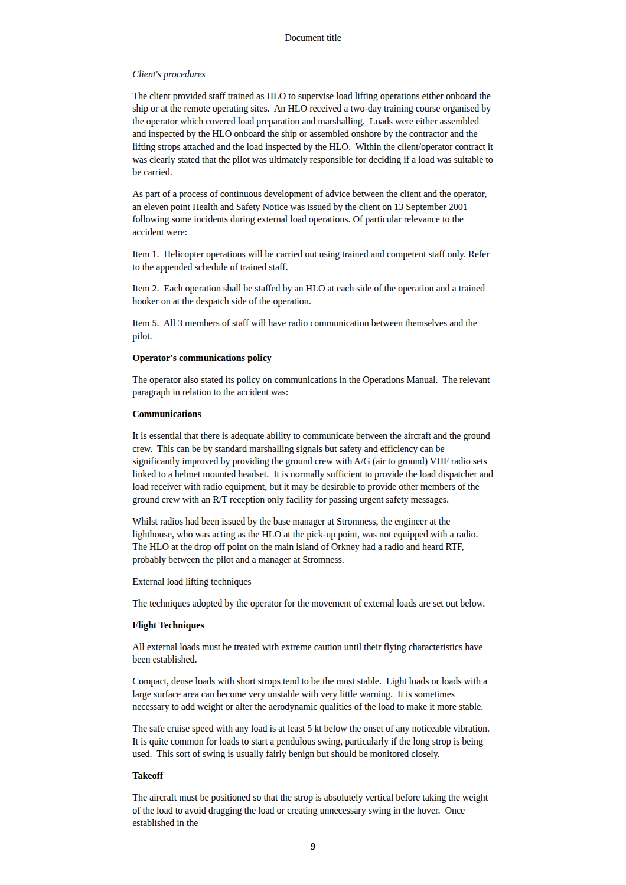Document title
Client's procedures
The client provided staff trained as HLO to supervise load lifting operations either onboard the ship or at the remote operating sites. An HLO received a two-day training course organised by the operator which covered load preparation and marshalling. Loads were either assembled and inspected by the HLO onboard the ship or assembled onshore by the contractor and the lifting strops attached and the load inspected by the HLO. Within the client/operator contract it was clearly stated that the pilot was ultimately responsible for deciding if a load was suitable to be carried.
As part of a process of continuous development of advice between the client and the operator, an eleven point Health and Safety Notice was issued by the client on 13 September 2001 following some incidents during external load operations. Of particular relevance to the accident were:
Item 1. Helicopter operations will be carried out using trained and competent staff only. Refer to the appended schedule of trained staff.
Item 2. Each operation shall be staffed by an HLO at each side of the operation and a trained hooker on at the despatch side of the operation.
Item 5. All 3 members of staff will have radio communication between themselves and the pilot.
Operator's communications policy
The operator also stated its policy on communications in the Operations Manual. The relevant paragraph in relation to the accident was:
Communications
It is essential that there is adequate ability to communicate between the aircraft and the ground crew. This can be by standard marshalling signals but safety and efficiency can be significantly improved by providing the ground crew with A/G (air to ground) VHF radio sets linked to a helmet mounted headset. It is normally sufficient to provide the load dispatcher and load receiver with radio equipment, but it may be desirable to provide other members of the ground crew with an R/T reception only facility for passing urgent safety messages.
Whilst radios had been issued by the base manager at Stromness, the engineer at the lighthouse, who was acting as the HLO at the pick-up point, was not equipped with a radio. The HLO at the drop off point on the main island of Orkney had a radio and heard RTF, probably between the pilot and a manager at Stromness.
External load lifting techniques
The techniques adopted by the operator for the movement of external loads are set out below.
Flight Techniques
All external loads must be treated with extreme caution until their flying characteristics have been established.
Compact, dense loads with short strops tend to be the most stable. Light loads or loads with a large surface area can become very unstable with very little warning. It is sometimes necessary to add weight or alter the aerodynamic qualities of the load to make it more stable.
The safe cruise speed with any load is at least 5 kt below the onset of any noticeable vibration. It is quite common for loads to start a pendulous swing, particularly if the long strop is being used. This sort of swing is usually fairly benign but should be monitored closely.
Takeoff
The aircraft must be positioned so that the strop is absolutely vertical before taking the weight of the load to avoid dragging the load or creating unnecessary swing in the hover. Once established in the
9